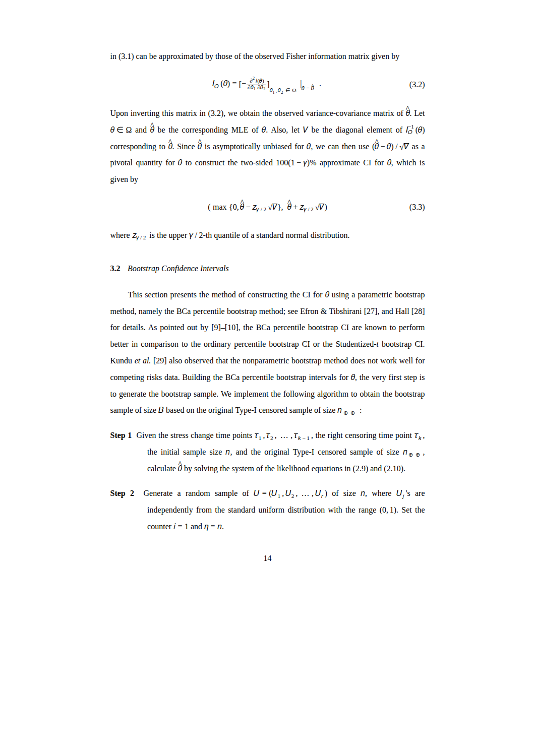in (3.1) can be approximated by those of the observed Fisher information matrix given by
IO (θ) = [ − ∂2l(θ) ∂θ1∂θ2 ] θ1,θ2∈Ω | θ=θ^ . (3.2)
Upon inverting this matrix in (3.2), we obtain the observed variance-covariance matrix of θ^. Let θ∈Ω and θ^ be the corresponding MLE of θ. Also, let V be the diagonal element of IO−1(θ) corresponding to θ^. Since θ^ is asymptotically unbiased for θ, we can then use (θ^−θ)/V as a pivotal quantity for θ to construct the two-sided 100(1−γ)% approximate CI for θ, which is given by
( max { 0, θ^ − zγ/2 V } , θ^ + zγ/2 V ) (3.3)
where zγ/2 is the upper γ/2-th quantile of a standard normal distribution.
3.2 Bootstrap Confidence Intervals
This section presents the method of constructing the CI for θ using a parametric bootstrap method, namely the BCa percentile bootstrap method; see Efron & Tibshirani [27], and Hall [28] for details. As pointed out by [9]–[10], the BCa percentile bootstrap CI are known to perform better in comparison to the ordinary percentile bootstrap CI or the Studentized-t bootstrap CI. Kundu et al. [29] also observed that the nonparametric bootstrap method does not work well for competing risks data. Building the BCa percentile bootstrap intervals for θ, the very first step is to generate the bootstrap sample. We implement the following algorithm to obtain the bootstrap sample of size B based on the original Type-I censored sample of size n⊕⊕ :
Step 1 Given the stress change time points τ1,τ2,…,τk−1, the right censoring time point τk, the initial sample size n, and the original Type-I censored sample of size n⊕⊕, calculate θ^ by solving the system of the likelihood equations in (2.9) and (2.10).
Step 2 Generate a random sample of U=(U1,U2,…,Ur) of size n, where Uj's are independently from the standard uniform distribution with the range (0,1). Set the counter i=1 and η=n.
14